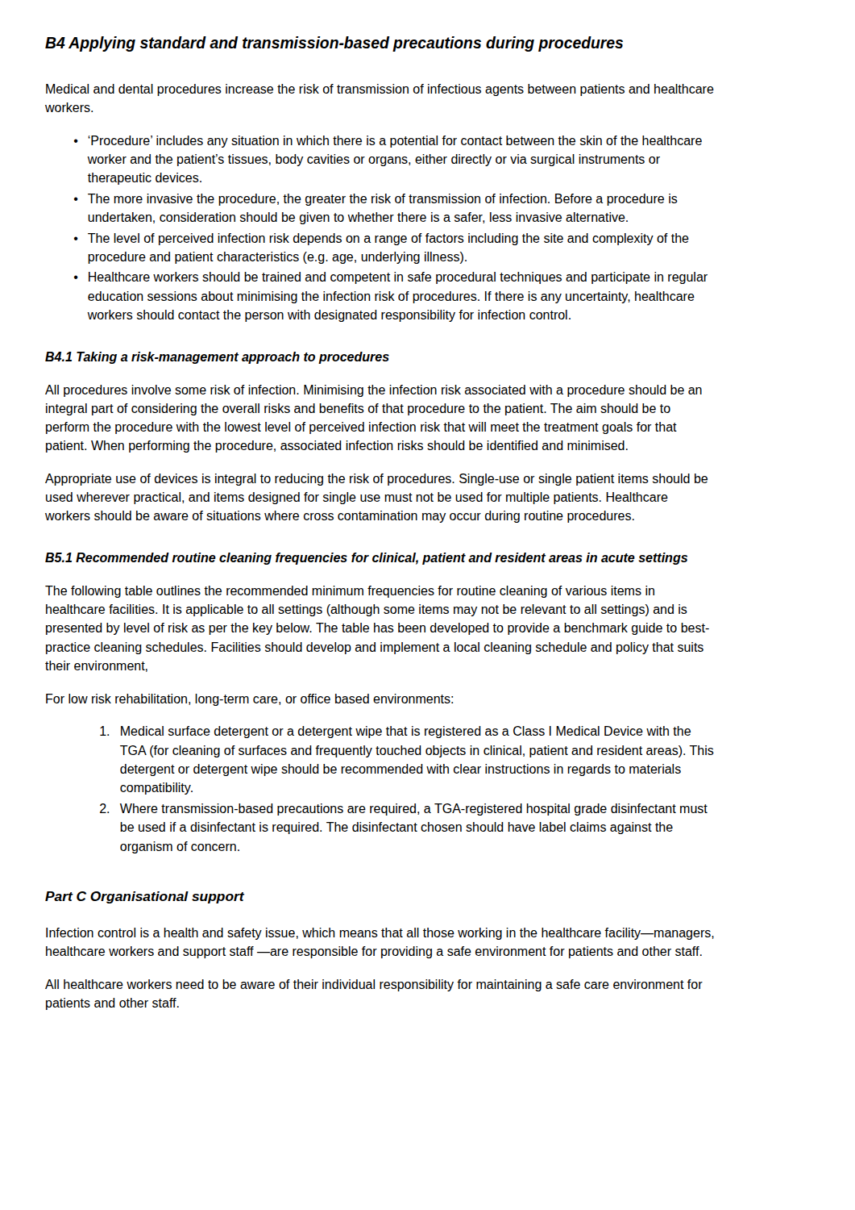B4 Applying standard and transmission-based precautions during procedures
Medical and dental procedures increase the risk of transmission of infectious agents between patients and healthcare workers.
‘Procedure’ includes any situation in which there is a potential for contact between the skin of the healthcare worker and the patient’s tissues, body cavities or organs, either directly or via surgical instruments or therapeutic devices.
The more invasive the procedure, the greater the risk of transmission of infection. Before a procedure is undertaken, consideration should be given to whether there is a safer, less invasive alternative.
The level of perceived infection risk depends on a range of factors including the site and complexity of the procedure and patient characteristics (e.g. age, underlying illness).
Healthcare workers should be trained and competent in safe procedural techniques and participate in regular education sessions about minimising the infection risk of procedures. If there is any uncertainty, healthcare workers should contact the person with designated responsibility for infection control.
B4.1 Taking a risk-management approach to procedures
All procedures involve some risk of infection. Minimising the infection risk associated with a procedure should be an integral part of considering the overall risks and benefits of that procedure to the patient. The aim should be to perform the procedure with the lowest level of perceived infection risk that will meet the treatment goals for that patient. When performing the procedure, associated infection risks should be identified and minimised.
Appropriate use of devices is integral to reducing the risk of procedures. Single-use or single patient items should be used wherever practical, and items designed for single use must not be used for multiple patients. Healthcare workers should be aware of situations where cross contamination may occur during routine procedures.
B5.1 Recommended routine cleaning frequencies for clinical, patient and resident areas in acute settings
The following table outlines the recommended minimum frequencies for routine cleaning of various items in healthcare facilities. It is applicable to all settings (although some items may not be relevant to all settings) and is presented by level of risk as per the key below. The table has been developed to provide a benchmark guide to best-practice cleaning schedules. Facilities should develop and implement a local cleaning schedule and policy that suits their environment,
For low risk rehabilitation, long-term care, or office based environments:
Medical surface detergent or a detergent wipe that is registered as a Class I Medical Device with the TGA (for cleaning of surfaces and frequently touched objects in clinical, patient and resident areas). This detergent or detergent wipe should be recommended with clear instructions in regards to materials compatibility.
Where transmission-based precautions are required, a TGA-registered hospital grade disinfectant must be used if a disinfectant is required. The disinfectant chosen should have label claims against the organism of concern.
Part C Organisational support
Infection control is a health and safety issue, which means that all those working in the healthcare facility—managers, healthcare workers and support staff —are responsible for providing a safe environment for patients and other staff.
All healthcare workers need to be aware of their individual responsibility for maintaining a safe care environment for patients and other staff.